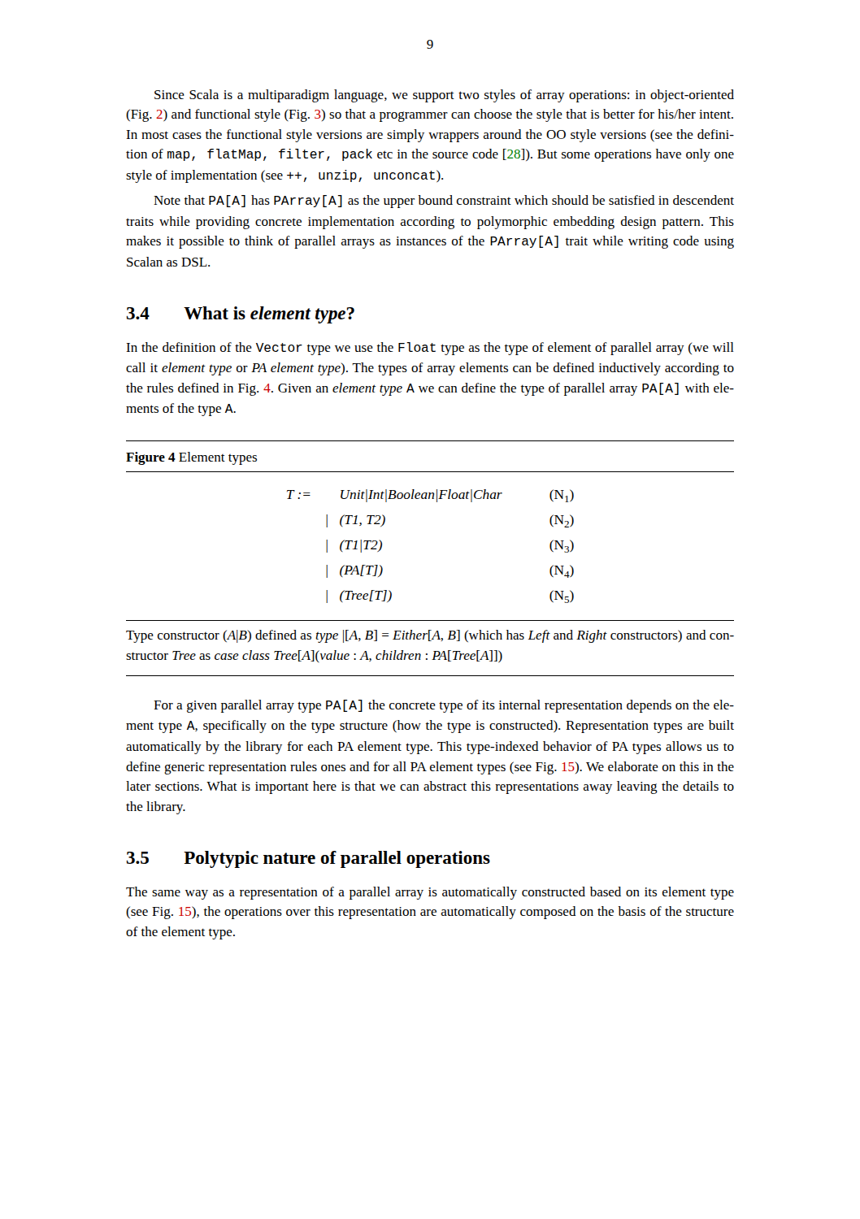9
Since Scala is a multiparadigm language, we support two styles of array operations: in object-oriented (Fig. 2) and functional style (Fig. 3) so that a programmer can choose the style that is better for his/her intent. In most cases the functional style versions are simply wrappers around the OO style versions (see the definition of map, flatMap, filter, pack etc in the source code [28]). But some operations have only one style of implementation (see ++, unzip, unconcat).
Note that PA[A] has PArray[A] as the upper bound constraint which should be satisfied in descendent traits while providing concrete implementation according to polymorphic embedding design pattern. This makes it possible to think of parallel arrays as instances of the PArray[A] trait while writing code using Scalan as DSL.
3.4 What is element type?
In the definition of the Vector type we use the Float type as the type of element of parallel array (we will call it element type or PA element type). The types of array elements can be defined inductively according to the rules defined in Fig. 4. Given an element type A we can define the type of parallel array PA[A] with elements of the type A.
Figure 4 Element types
| T := | | Unit/Int/Boolean/Float/Char | (N 1 ) |
| | / | (T1, T2) | (N 2 ) |
| | / | (T1/T2) | (N 3 ) |
| | / | (PA[T]) | (N 4 ) |
| | / | (Tree[T]) | (N 5 ) |
Type constructor (A|B) defined as type |[A, B] = Either[A, B] (which has Left and Right constructors) and constructor Tree as case class Tree[A](value : A, children : PA[Tree[A]])
For a given parallel array type PA[A] the concrete type of its internal representation depends on the element type A, specifically on the type structure (how the type is constructed). Representation types are built automatically by the library for each PA element type. This type-indexed behavior of PA types allows us to define generic representation rules ones and for all PA element types (see Fig. 15). We elaborate on this in the later sections. What is important here is that we can abstract this representations away leaving the details to the library.
3.5 Polytypic nature of parallel operations
The same way as a representation of a parallel array is automatically constructed based on its element type (see Fig. 15), the operations over this representation are automatically composed on the basis of the structure of the element type.